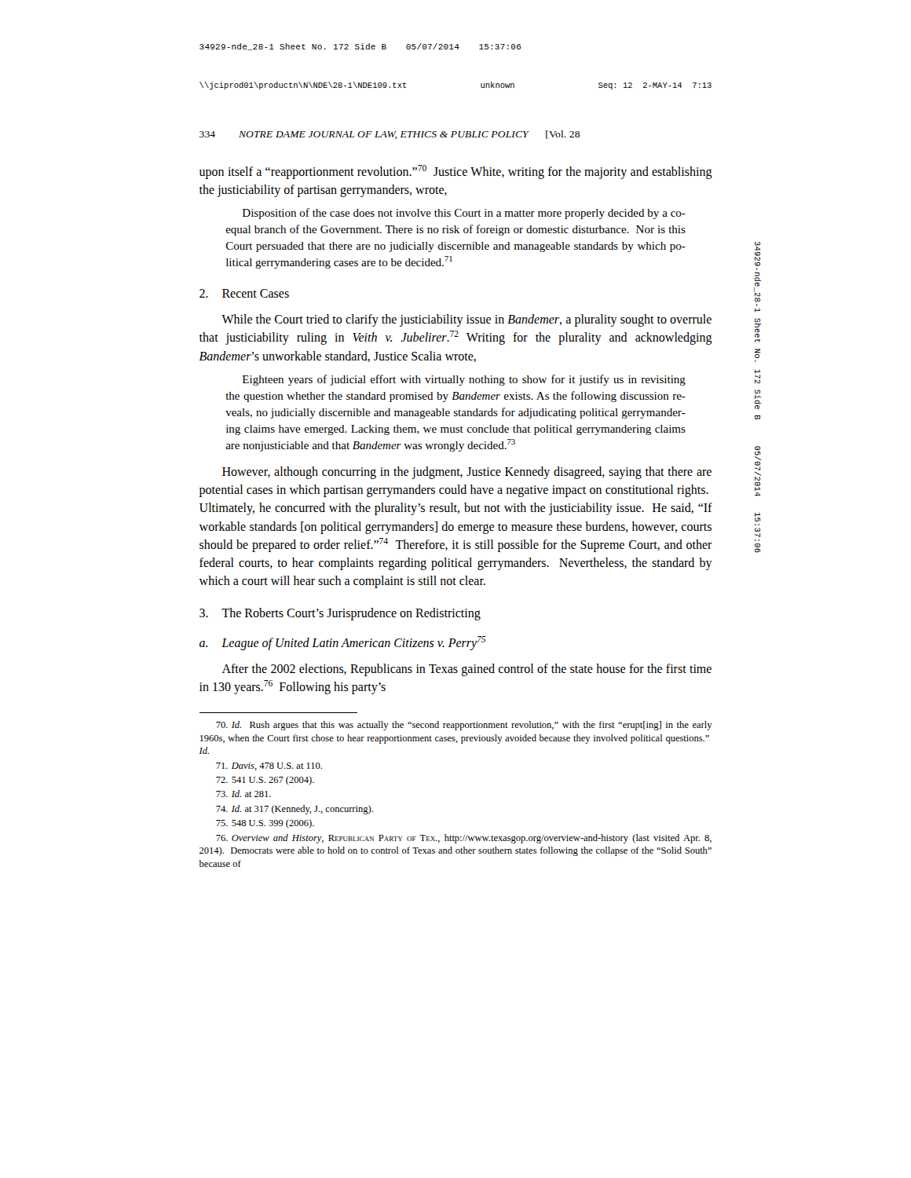34929-nde_28-1 Sheet No. 172 Side B 05/07/2014 15:37:06
\\jciprod01\productn\N\NDE\28-1\NDE109.txt unknown Seq: 12 2-MAY-14 7:13
334 NOTRE DAME JOURNAL OF LAW, ETHICS & PUBLIC POLICY[Vol. 28
upon itself a “reapportionment revolution.”70 Justice White, writing for the majority and establishing the justiciability of partisan gerrymanders, wrote,
Disposition of the case does not involve this Court in a matter more properly decided by a coequal branch of the Government. There is no risk of foreign or domestic disturbance. Nor is this Court persuaded that there are no judicially discernible and manageable standards by which political gerrymandering cases are to be decided.71
2. Recent Cases
While the Court tried to clarify the justiciability issue in Bandemer, a plurality sought to overrule that justiciability ruling in Veith v. Jubelirer.72 Writing for the plurality and acknowledging Bandemer’s unworkable standard, Justice Scalia wrote,
Eighteen years of judicial effort with virtually nothing to show for it justify us in revisiting the question whether the standard promised by Bandemer exists. As the following discussion reveals, no judicially discernible and manageable standards for adjudicating political gerrymandering claims have emerged. Lacking them, we must conclude that political gerrymandering claims are nonjusticiable and that Bandemer was wrongly decided.73
However, although concurring in the judgment, Justice Kennedy disagreed, saying that there are potential cases in which partisan gerrymanders could have a negative impact on constitutional rights. Ultimately, he concurred with the plurality’s result, but not with the justiciability issue. He said, “If workable standards [on political gerrymanders] do emerge to measure these burdens, however, courts should be prepared to order relief.”74 Therefore, it is still possible for the Supreme Court, and other federal courts, to hear complaints regarding political gerrymanders. Nevertheless, the standard by which a court will hear such a complaint is still not clear.
3. The Roberts Court’s Jurisprudence on Redistricting
a. League of United Latin American Citizens v. Perry75
After the 2002 elections, Republicans in Texas gained control of the state house for the first time in 130 years.76 Following his party’s
70. Id. Rush argues that this was actually the “second reapportionment revolution,” with the first “erupt[ing] in the early 1960s, when the Court first chose to hear reapportionment cases, previously avoided because they involved political questions.” Id.
71. Davis, 478 U.S. at 110.
72. 541 U.S. 267 (2004).
73. Id. at 281.
74. Id. at 317 (Kennedy, J., concurring).
75. 548 U.S. 399 (2006).
76. Overview and History, Republican Party of Tex., http://www.texasgop.org/overview-and-history (last visited Apr. 8, 2014). Democrats were able to hold on to control of Texas and other southern states following the collapse of the “Solid South” because of
34929-nde_28-1 Sheet No. 172 Side B 05/07/2014 15:37:06